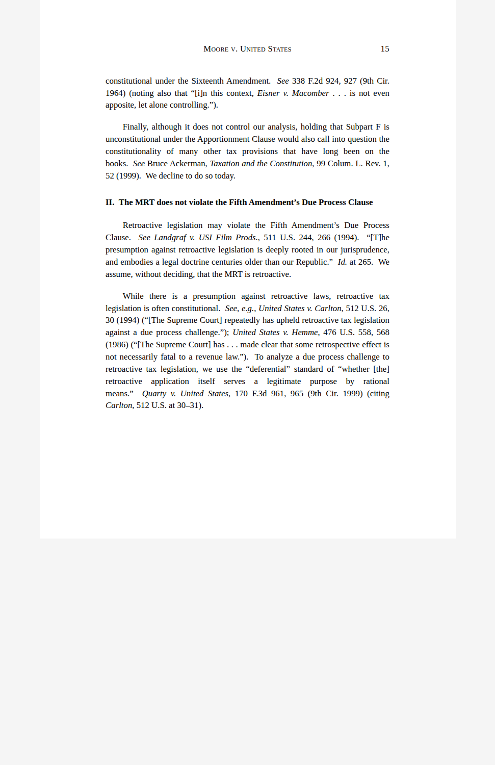Moore v. United States 15
constitutional under the Sixteenth Amendment. See 338 F.2d 924, 927 (9th Cir. 1964) (noting also that “[i]n this context, Eisner v. Macomber . . . is not even apposite, let alone controlling.”).
Finally, although it does not control our analysis, holding that Subpart F is unconstitutional under the Apportionment Clause would also call into question the constitutionality of many other tax provisions that have long been on the books. See Bruce Ackerman, Taxation and the Constitution, 99 Colum. L. Rev. 1, 52 (1999). We decline to do so today.
II. The MRT does not violate the Fifth Amendment’s Due Process Clause
Retroactive legislation may violate the Fifth Amendment’s Due Process Clause. See Landgraf v. USI Film Prods., 511 U.S. 244, 266 (1994). “[T]he presumption against retroactive legislation is deeply rooted in our jurisprudence, and embodies a legal doctrine centuries older than our Republic.” Id. at 265. We assume, without deciding, that the MRT is retroactive.
While there is a presumption against retroactive laws, retroactive tax legislation is often constitutional. See, e.g., United States v. Carlton, 512 U.S. 26, 30 (1994) (“[The Supreme Court] repeatedly has upheld retroactive tax legislation against a due process challenge.”); United States v. Hemme, 476 U.S. 558, 568 (1986) (“[The Supreme Court] has . . . made clear that some retrospective effect is not necessarily fatal to a revenue law.”). To analyze a due process challenge to retroactive tax legislation, we use the “deferential” standard of “whether [the] retroactive application itself serves a legitimate purpose by rational means.” Quarty v. United States, 170 F.3d 961, 965 (9th Cir. 1999) (citing Carlton, 512 U.S. at 30–31).